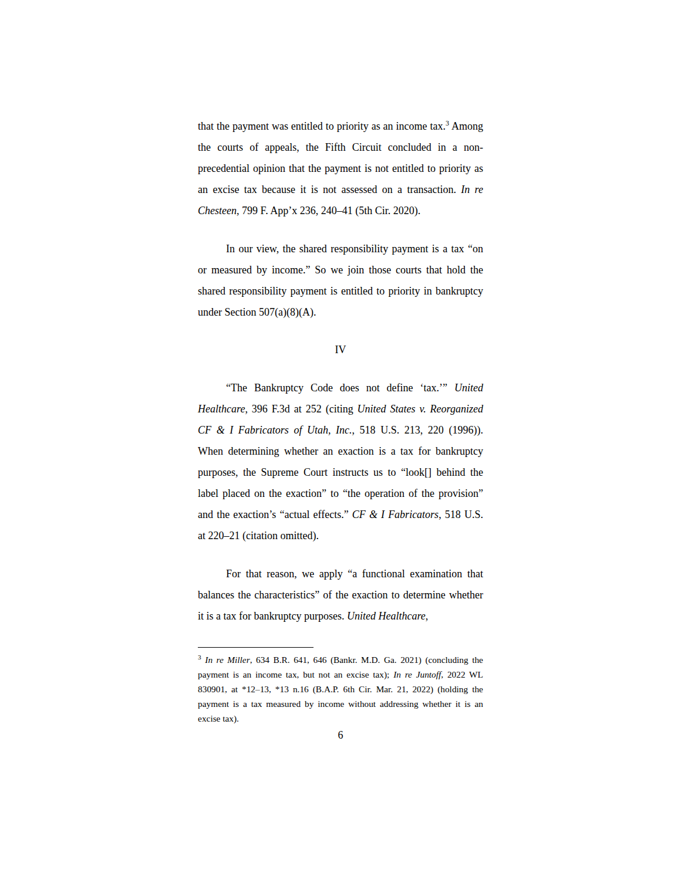that the payment was entitled to priority as an income tax.3 Among the courts of appeals, the Fifth Circuit concluded in a non-precedential opinion that the payment is not entitled to priority as an excise tax because it is not assessed on a transaction. In re Chesteen, 799 F. App’x 236, 240–41 (5th Cir. 2020).
In our view, the shared responsibility payment is a tax “on or measured by income.” So we join those courts that hold the shared responsibility payment is entitled to priority in bankruptcy under Section 507(a)(8)(A).
IV
“The Bankruptcy Code does not define ‘tax.’” United Healthcare, 396 F.3d at 252 (citing United States v. Reorganized CF & I Fabricators of Utah, Inc., 518 U.S. 213, 220 (1996)). When determining whether an exaction is a tax for bankruptcy purposes, the Supreme Court instructs us to “look[] behind the label placed on the exaction” to “the operation of the provision” and the exaction’s “actual effects.” CF & I Fabricators, 518 U.S. at 220–21 (citation omitted).
For that reason, we apply “a functional examination that balances the characteristics” of the exaction to determine whether it is a tax for bankruptcy purposes. United Healthcare,
3 In re Miller, 634 B.R. 641, 646 (Bankr. M.D. Ga. 2021) (concluding the payment is an income tax, but not an excise tax); In re Juntoff, 2022 WL 830901, at *12–13, *13 n.16 (B.A.P. 6th Cir. Mar. 21, 2022) (holding the payment is a tax measured by income without addressing whether it is an excise tax).
6